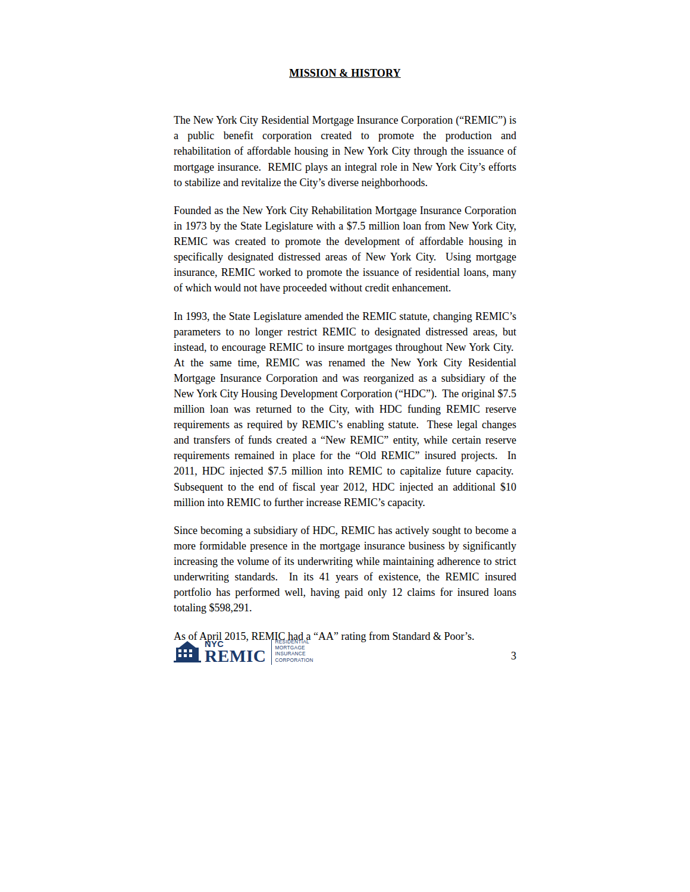MISSION & HISTORY
The New York City Residential Mortgage Insurance Corporation (“REMIC”) is a public benefit corporation created to promote the production and rehabilitation of affordable housing in New York City through the issuance of mortgage insurance. REMIC plays an integral role in New York City’s efforts to stabilize and revitalize the City’s diverse neighborhoods.
Founded as the New York City Rehabilitation Mortgage Insurance Corporation in 1973 by the State Legislature with a $7.5 million loan from New York City, REMIC was created to promote the development of affordable housing in specifically designated distressed areas of New York City. Using mortgage insurance, REMIC worked to promote the issuance of residential loans, many of which would not have proceeded without credit enhancement.
In 1993, the State Legislature amended the REMIC statute, changing REMIC’s parameters to no longer restrict REMIC to designated distressed areas, but instead, to encourage REMIC to insure mortgages throughout New York City. At the same time, REMIC was renamed the New York City Residential Mortgage Insurance Corporation and was reorganized as a subsidiary of the New York City Housing Development Corporation (“HDC”). The original $7.5 million loan was returned to the City, with HDC funding REMIC reserve requirements as required by REMIC’s enabling statute. These legal changes and transfers of funds created a “New REMIC” entity, while certain reserve requirements remained in place for the “Old REMIC” insured projects. In 2011, HDC injected $7.5 million into REMIC to capitalize future capacity. Subsequent to the end of fiscal year 2012, HDC injected an additional $10 million into REMIC to further increase REMIC’s capacity.
Since becoming a subsidiary of HDC, REMIC has actively sought to become a more formidable presence in the mortgage insurance business by significantly increasing the volume of its underwriting while maintaining adherence to strict underwriting standards. In its 41 years of existence, the REMIC insured portfolio has performed well, having paid only 12 claims for insured loans totaling $598,291.
As of April 2015, REMIC had a “AA” rating from Standard & Poor’s.
NYC
REMIC
RESIDENTIAL
MORTGAGE
INSURANCE
CORPORATION
3